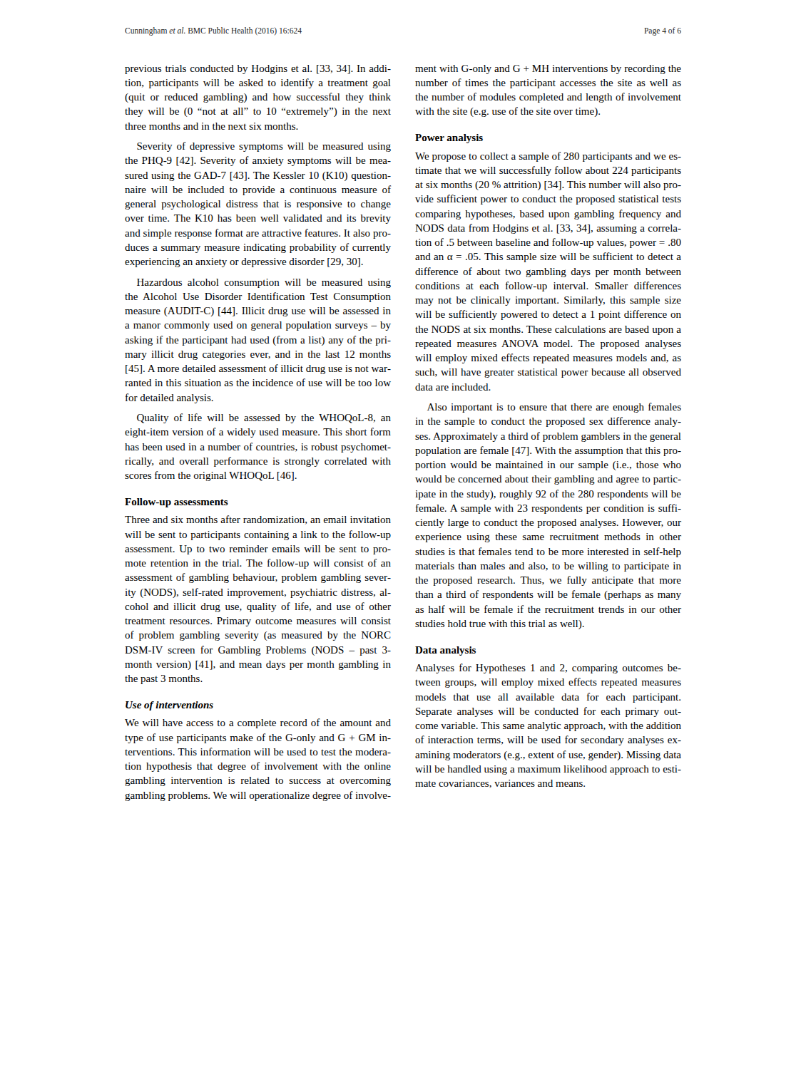Cunningham et al. BMC Public Health (2016) 16:624 Page 4 of 6
previous trials conducted by Hodgins et al. [33, 34]. In addition, participants will be asked to identify a treatment goal (quit or reduced gambling) and how successful they think they will be (0 “not at all” to 10 “extremely”) in the next three months and in the next six months.
Severity of depressive symptoms will be measured using the PHQ-9 [42]. Severity of anxiety symptoms will be measured using the GAD-7 [43]. The Kessler 10 (K10) questionnaire will be included to provide a continuous measure of general psychological distress that is responsive to change over time. The K10 has been well validated and its brevity and simple response format are attractive features. It also produces a summary measure indicating probability of currently experiencing an anxiety or depressive disorder [29, 30].
Hazardous alcohol consumption will be measured using the Alcohol Use Disorder Identification Test Consumption measure (AUDIT-C) [44]. Illicit drug use will be assessed in a manor commonly used on general population surveys – by asking if the participant had used (from a list) any of the primary illicit drug categories ever, and in the last 12 months [45]. A more detailed assessment of illicit drug use is not warranted in this situation as the incidence of use will be too low for detailed analysis.
Quality of life will be assessed by the WHOQoL-8, an eight-item version of a widely used measure. This short form has been used in a number of countries, is robust psychometrically, and overall performance is strongly correlated with scores from the original WHOQoL [46].
Follow-up assessments
Three and six months after randomization, an email invitation will be sent to participants containing a link to the follow-up assessment. Up to two reminder emails will be sent to promote retention in the trial. The follow-up will consist of an assessment of gambling behaviour, problem gambling severity (NODS), self-rated improvement, psychiatric distress, alcohol and illicit drug use, quality of life, and use of other treatment resources. Primary outcome measures will consist of problem gambling severity (as measured by the NORC DSM-IV screen for Gambling Problems (NODS – past 3-month version) [41], and mean days per month gambling in the past 3 months.
Use of interventions
We will have access to a complete record of the amount and type of use participants make of the G-only and G + GM interventions. This information will be used to test the moderation hypothesis that degree of involvement with the online gambling intervention is related to success at overcoming gambling problems. We will operationalize degree of involvement with G-only and G + MH interventions by recording the number of times the participant accesses the site as well as the number of modules completed and length of involvement with the site (e.g. use of the site over time).
Power analysis
We propose to collect a sample of 280 participants and we estimate that we will successfully follow about 224 participants at six months (20 % attrition) [34]. This number will also provide sufficient power to conduct the proposed statistical tests comparing hypotheses, based upon gambling frequency and NODS data from Hodgins et al. [33, 34], assuming a correlation of .5 between baseline and follow-up values, power = .80 and an α = .05. This sample size will be sufficient to detect a difference of about two gambling days per month between conditions at each follow-up interval. Smaller differences may not be clinically important. Similarly, this sample size will be sufficiently powered to detect a 1 point difference on the NODS at six months. These calculations are based upon a repeated measures ANOVA model. The proposed analyses will employ mixed effects repeated measures models and, as such, will have greater statistical power because all observed data are included.
Also important is to ensure that there are enough females in the sample to conduct the proposed sex difference analyses. Approximately a third of problem gamblers in the general population are female [47]. With the assumption that this proportion would be maintained in our sample (i.e., those who would be concerned about their gambling and agree to participate in the study), roughly 92 of the 280 respondents will be female. A sample with 23 respondents per condition is sufficiently large to conduct the proposed analyses. However, our experience using these same recruitment methods in other studies is that females tend to be more interested in self-help materials than males and also, to be willing to participate in the proposed research. Thus, we fully anticipate that more than a third of respondents will be female (perhaps as many as half will be female if the recruitment trends in our other studies hold true with this trial as well).
Data analysis
Analyses for Hypotheses 1 and 2, comparing outcomes between groups, will employ mixed effects repeated measures models that use all available data for each participant. Separate analyses will be conducted for each primary outcome variable. This same analytic approach, with the addition of interaction terms, will be used for secondary analyses examining moderators (e.g., extent of use, gender). Missing data will be handled using a maximum likelihood approach to estimate covariances, variances and means.